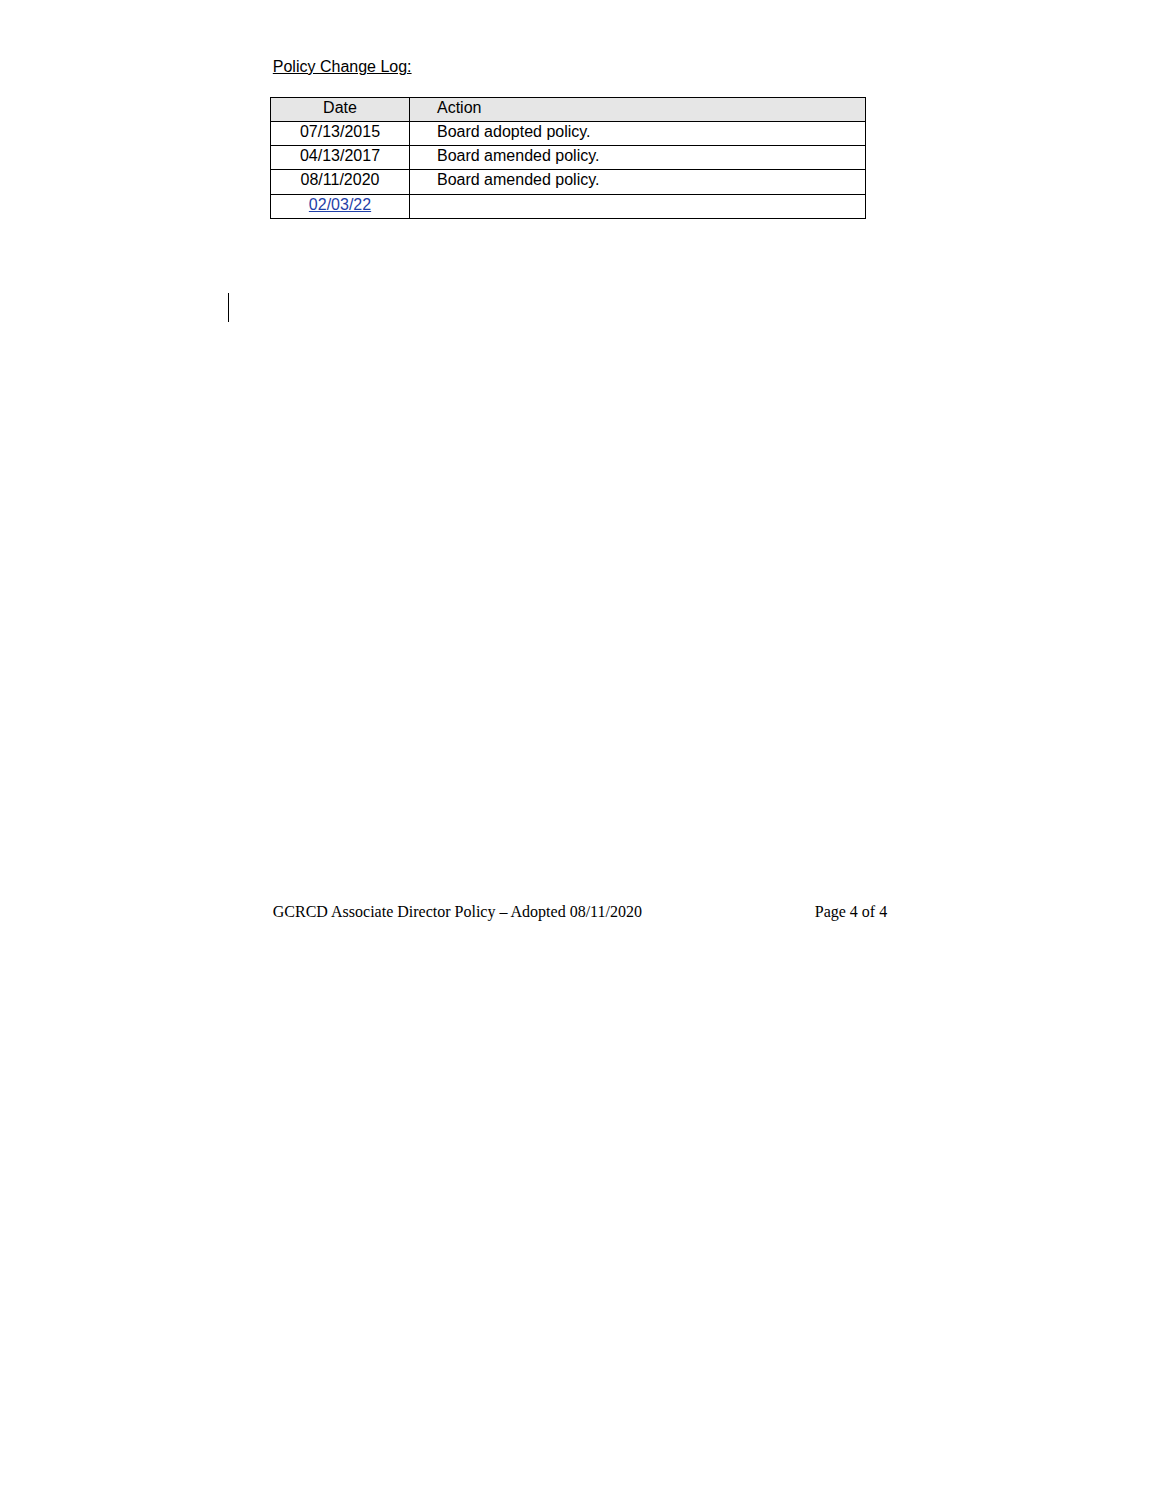Policy Change Log:
| Date | Action |
| --- | --- |
| 07/13/2015 | Board adopted policy. |
| 04/13/2017 | Board amended policy. |
| 08/11/2020 | Board amended policy. |
| 02/03/22 | |
GCRCD Associate Director Policy – Adopted 08/11/2020 Page 4 of 4